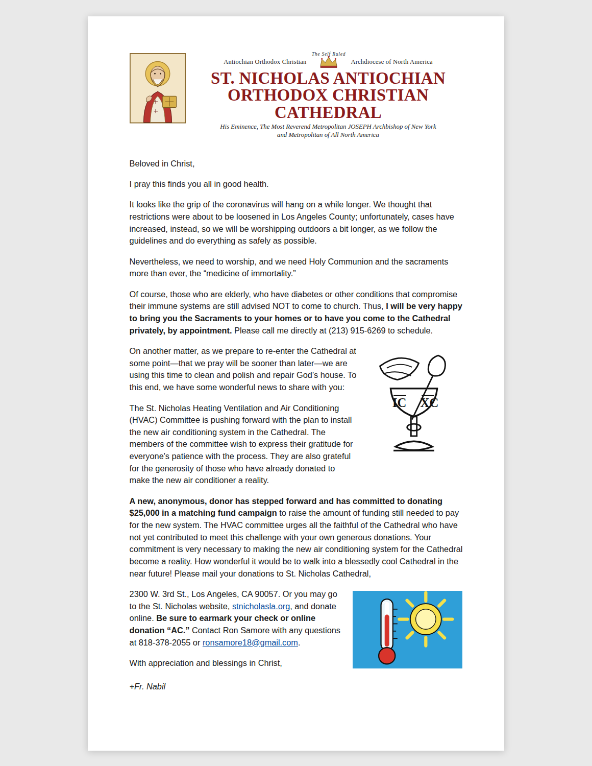Antiochian Orthodox Christian The Self Ruled Archdiocese of North America
St. Nicholas Antiochian Orthodox Christian Cathedral
His Eminence, The Most Reverend Metropolitan JOSEPH Archbishop of New York
and Metropolitan of All North America
Beloved in Christ,
I pray this finds you all in good health.
It looks like the grip of the coronavirus will hang on a while longer. We thought that restrictions were about to be loosened in Los Angeles County; unfortunately, cases have increased, instead, so we will be worshipping outdoors a bit longer, as we follow the guidelines and do everything as safely as possible.
Nevertheless, we need to worship, and we need Holy Communion and the sacraments more than ever, the “medicine of immortality.”
Of course, those who are elderly, who have diabetes or other conditions that compromise their immune systems are still advised NOT to come to church. Thus, I will be very happy to bring you the Sacraments to your homes or to have you come to the Cathedral privately, by appointment. Please call me directly at (213) 915-6269 to schedule.
IC XC
On another matter, as we prepare to re-enter the Cathedral at some point—that we pray will be sooner than later—we are using this time to clean and polish and repair God’s house. To this end, we have some wonderful news to share with you:
The St. Nicholas Heating Ventilation and Air Conditioning (HVAC) Committee is pushing forward with the plan to install the new air conditioning system in the Cathedral. The members of the committee wish to express their gratitude for everyone's patience with the process. They are also grateful for the generosity of those who have already donated to make the new air conditioner a reality.
A new, anonymous, donor has stepped forward and has committed to donating $25,000 in a matching fund campaign to raise the amount of funding still needed to pay for the new system. The HVAC committee urges all the faithful of the Cathedral who have not yet contributed to meet this challenge with your own generous donations. Your commitment is very necessary to making the new air conditioning system for the Cathedral become a reality. How wonderful it would be to walk into a blessedly cool Cathedral in the near future! Please mail your donations to St. Nicholas Cathedral,
2300 W. 3rd St., Los Angeles, CA 90057. Or you may go to the St. Nicholas website, stnicholasla.org, and donate online. Be sure to earmark your check or online donation “AC.” Contact Ron Samore with any questions at 818-378-2055 or ronsamore18@gmail.com.
With appreciation and blessings in Christ,
+Fr. Nabil